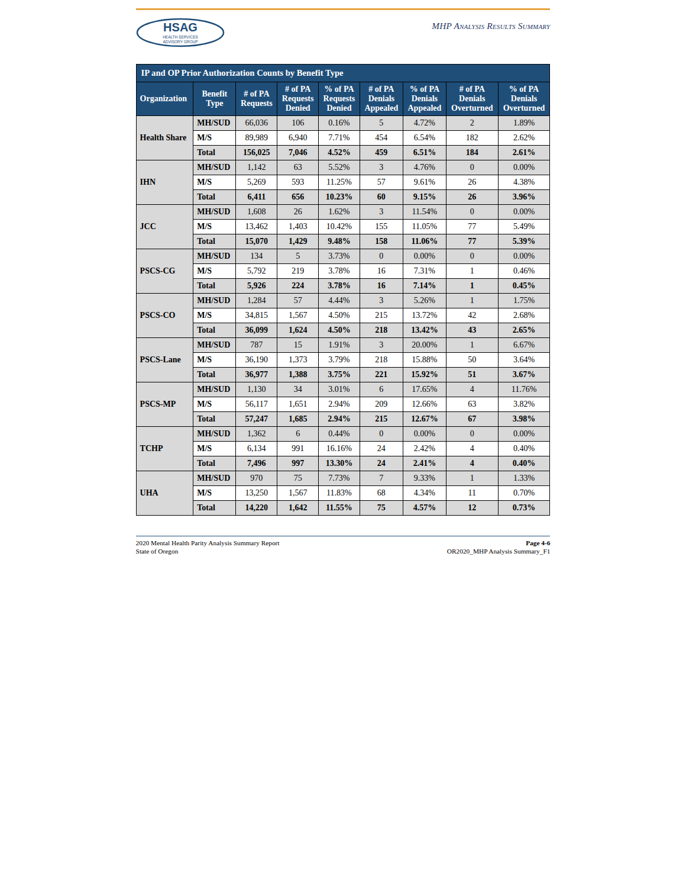HSAG HEALTH SERVICES ADVISORY GROUP
MHP Analysis Results Summary
IP and OP Prior Authorization Counts by Benefit Type
| Organization | Benefit Type | # of PA Requests | # of PA Requests Denied | % of PA Requests Denied | # of PA Denials Appealed | % of PA Denials Appealed | # of PA Denials Overturned | % of PA Denials Overturned |
| --- | --- | --- | --- | --- | --- | --- | --- | --- |
| Health Share | MH/SUD | 66,036 | 106 | 0.16% | 5 | 4.72% | 2 | 1.89% |
| M/S | 89,989 | 6,940 | 7.71% | 454 | 6.54% | 182 | 2.62% |
| Total | 156,025 | 7,046 | 4.52% | 459 | 6.51% | 184 | 2.61% |
| IHN | MH/SUD | 1,142 | 63 | 5.52% | 3 | 4.76% | 0 | 0.00% |
| M/S | 5,269 | 593 | 11.25% | 57 | 9.61% | 26 | 4.38% |
| Total | 6,411 | 656 | 10.23% | 60 | 9.15% | 26 | 3.96% |
| JCC | MH/SUD | 1,608 | 26 | 1.62% | 3 | 11.54% | 0 | 0.00% |
| M/S | 13,462 | 1,403 | 10.42% | 155 | 11.05% | 77 | 5.49% |
| Total | 15,070 | 1,429 | 9.48% | 158 | 11.06% | 77 | 5.39% |
| PSCS-CG | MH/SUD | 134 | 5 | 3.73% | 0 | 0.00% | 0 | 0.00% |
| M/S | 5,792 | 219 | 3.78% | 16 | 7.31% | 1 | 0.46% |
| Total | 5,926 | 224 | 3.78% | 16 | 7.14% | 1 | 0.45% |
| PSCS-CO | MH/SUD | 1,284 | 57 | 4.44% | 3 | 5.26% | 1 | 1.75% |
| M/S | 34,815 | 1,567 | 4.50% | 215 | 13.72% | 42 | 2.68% |
| Total | 36,099 | 1,624 | 4.50% | 218 | 13.42% | 43 | 2.65% |
| PSCS-Lane | MH/SUD | 787 | 15 | 1.91% | 3 | 20.00% | 1 | 6.67% |
| M/S | 36,190 | 1,373 | 3.79% | 218 | 15.88% | 50 | 3.64% |
| Total | 36,977 | 1,388 | 3.75% | 221 | 15.92% | 51 | 3.67% |
| PSCS-MP | MH/SUD | 1,130 | 34 | 3.01% | 6 | 17.65% | 4 | 11.76% |
| M/S | 56,117 | 1,651 | 2.94% | 209 | 12.66% | 63 | 3.82% |
| Total | 57,247 | 1,685 | 2.94% | 215 | 12.67% | 67 | 3.98% |
| TCHP | MH/SUD | 1,362 | 6 | 0.44% | 0 | 0.00% | 0 | 0.00% |
| M/S | 6,134 | 991 | 16.16% | 24 | 2.42% | 4 | 0.40% |
| Total | 7,496 | 997 | 13.30% | 24 | 2.41% | 4 | 0.40% |
| UHA | MH/SUD | 970 | 75 | 7.73% | 7 | 9.33% | 1 | 1.33% |
| M/S | 13,250 | 1,567 | 11.83% | 68 | 4.34% | 11 | 0.70% |
| Total | 14,220 | 1,642 | 11.55% | 75 | 4.57% | 12 | 0.73% |
2020 Mental Health Parity Analysis Summary Report
State of Oregon
Page 4-6
OR2020_MHP Analysis Summary_F1